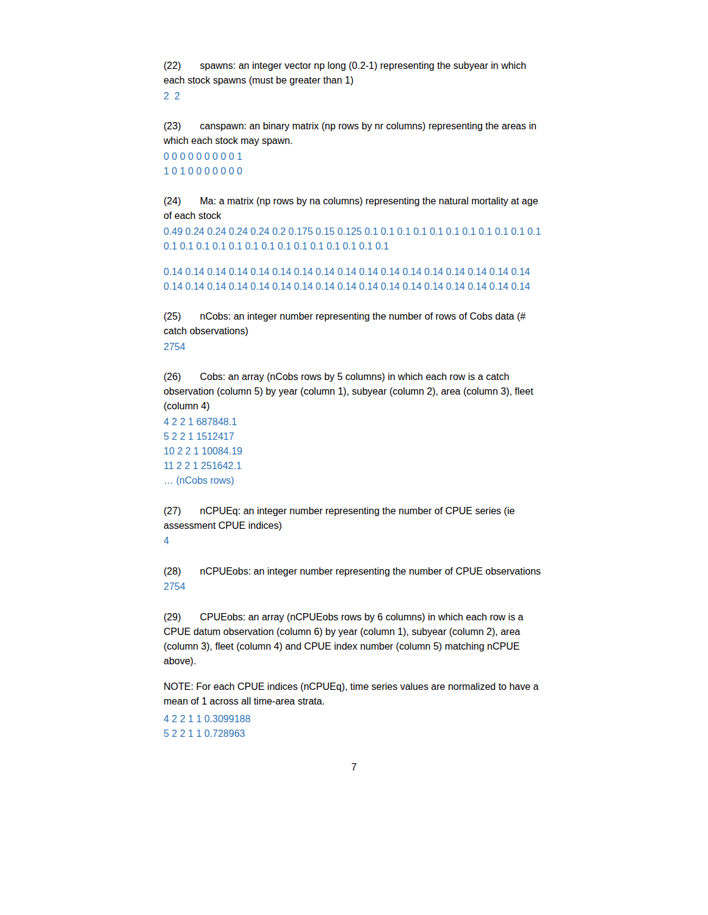(22) spawns: an integer vector np long (0.2-1) representing the subyear in which each stock spawns (must be greater than 1)
2 2
(23) canspawn: an binary matrix (np rows by nr columns) representing the areas in which each stock may spawn.
0 0 0 0 0 0 0 0 0 1
1 0 1 0 0 0 0 0 0 0
(24) Ma: a matrix (np rows by na columns) representing the natural mortality at age of each stock
0.49 0.24 0.24 0.24 0.24 0.2 0.175 0.15 0.125 0.1 0.1 0.1 0.1 0.1 0.1 0.1 0.1 0.1 0.1 0.1 0.1 0.1 0.1 0.1 0.1 0.1 0.1 0.1 0.1 0.1 0.1 0.1 0.1 0.1
0.14 0.14 0.14 0.14 0.14 0.14 0.14 0.14 0.14 0.14 0.14 0.14 0.14 0.14 0.14 0.14 0.14 0.14 0.14 0.14 0.14 0.14 0.14 0.14 0.14 0.14 0.14 0.14 0.14 0.14 0.14 0.14 0.14 0.14
(25) nCobs: an integer number representing the number of rows of Cobs data (# catch observations)
2754
(26) Cobs: an array (nCobs rows by 5 columns) in which each row is a catch observation (column 5) by year (column 1), subyear (column 2), area (column 3), fleet (column 4)
4 2 2 1 687848.1
5 2 2 1 1512417
10 2 2 1 10084.19
11 2 2 1 251642.1
… (nCobs rows)
(27) nCPUEq: an integer number representing the number of CPUE series (ie assessment CPUE indices)
4
(28) nCPUEobs: an integer number representing the number of CPUE observations
2754
(29) CPUEobs: an array (nCPUEobs rows by 6 columns) in which each row is a CPUE datum observation (column 6) by year (column 1), subyear (column 2), area (column 3), fleet (column 4) and CPUE index number (column 5) matching nCPUE above).
NOTE: For each CPUE indices (nCPUEq), time series values are normalized to have a mean of 1 across all time-area strata.
4 2 2 1 1 0.3099188
5 2 2 1 1 0.728963
7